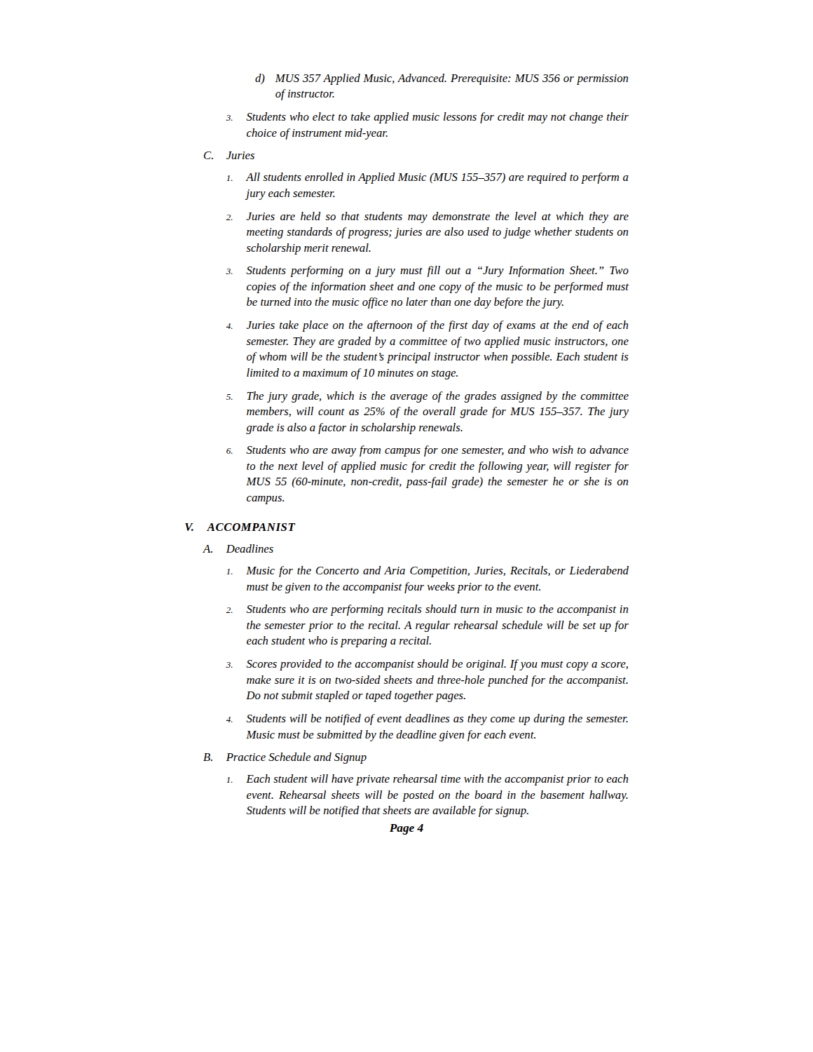d) MUS 357 Applied Music, Advanced. Prerequisite: MUS 356 or permission of instructor.
3. Students who elect to take applied music lessons for credit may not change their choice of instrument mid-year.
C. Juries
1. All students enrolled in Applied Music (MUS 155–357) are required to perform a jury each semester.
2. Juries are held so that students may demonstrate the level at which they are meeting standards of progress; juries are also used to judge whether students on scholarship merit renewal.
3. Students performing on a jury must fill out a “Jury Information Sheet.” Two copies of the information sheet and one copy of the music to be performed must be turned into the music office no later than one day before the jury.
4. Juries take place on the afternoon of the first day of exams at the end of each semester. They are graded by a committee of two applied music instructors, one of whom will be the student’s principal instructor when possible. Each student is limited to a maximum of 10 minutes on stage.
5. The jury grade, which is the average of the grades assigned by the committee members, will count as 25% of the overall grade for MUS 155–357. The jury grade is also a factor in scholarship renewals.
6. Students who are away from campus for one semester, and who wish to advance to the next level of applied music for credit the following year, will register for MUS 55 (60-minute, non-credit, pass-fail grade) the semester he or she is on campus.
V. ACCOMPANIST
A. Deadlines
1. Music for the Concerto and Aria Competition, Juries, Recitals, or Liederabend must be given to the accompanist four weeks prior to the event.
2. Students who are performing recitals should turn in music to the accompanist in the semester prior to the recital. A regular rehearsal schedule will be set up for each student who is preparing a recital.
3. Scores provided to the accompanist should be original. If you must copy a score, make sure it is on two-sided sheets and three-hole punched for the accompanist. Do not submit stapled or taped together pages.
4. Students will be notified of event deadlines as they come up during the semester. Music must be submitted by the deadline given for each event.
B. Practice Schedule and Signup
1. Each student will have private rehearsal time with the accompanist prior to each event. Rehearsal sheets will be posted on the board in the basement hallway. Students will be notified that sheets are available for signup.
Page 4